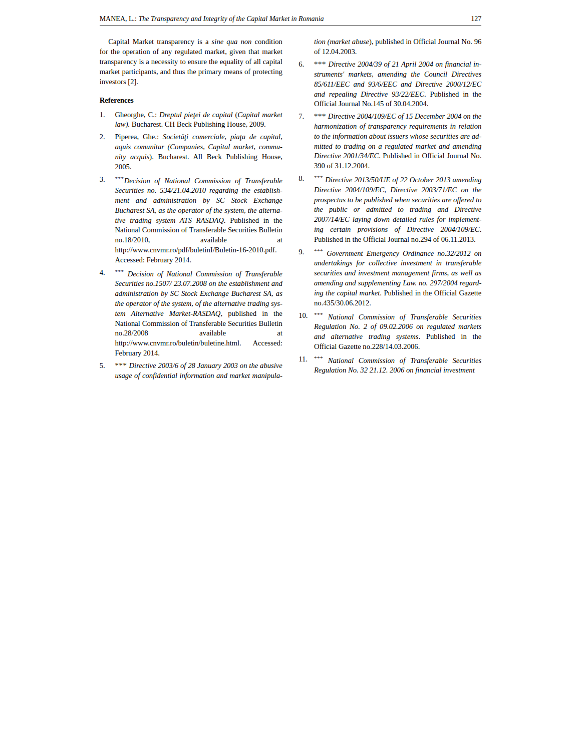MANEA, L.: The Transparency and Integrity of the Capital Market in Romania 127
Capital Market transparency is a sine qua non condition for the operation of any regulated market, given that market transparency is a necessity to ensure the equality of all capital market participants, and thus the primary means of protecting investors [2].
References
Gheorghe, C.: Dreptul pieţei de capital (Capital market law). Bucharest. CH Beck Publishing House, 2009.
Piperea, Ghe.: Societăţi comerciale, piaţa de capital, aquis comunitar (Companies, Capital market, community acquis). Bucharest. All Beck Publishing House, 2005.
***Decision of National Commission of Transferable Securities no. 534/21.04.2010 regarding the establishment and administration by SC Stock Exchange Bucharest SA, as the operator of the system, the alternative trading system ATS RASDAQ. Published in the National Commission of Transferable Securities Bulletin no.18/2010, available at http://www.cnvmr.ro/pdf/buletinI/Buletin-16-2010.pdf. Accessed: February 2014.
*** Decision of National Commission of Transferable Securities no.1507/ 23.07.2008 on the establishment and administration by SC Stock Exchange Bucharest SA, as the operator of the system, of the alternative trading system Alternative Market-RASDAQ, published in the National Commission of Transferable Securities Bulletin no.28/2008 available at http://www.cnvmr.ro/buletin/buletine.html. Accessed: February 2014.
*** Directive 2003/6 of 28 January 2003 on the abusive usage of confidential information and market manipulation (market abuse), published in Official Journal No. 96 of 12.04.2003.
*** Directive 2004/39 of 21 April 2004 on financial instruments' markets, amending the Council Directives 85/611/EEC and 93/6/EEC and Directive 2000/12/EC and repealing Directive 93/22/EEC. Published in the Official Journal No.145 of 30.04.2004.
*** Directive 2004/109/EC of 15 December 2004 on the harmonization of transparency requirements in relation to the information about issuers whose securities are admitted to trading on a regulated market and amending Directive 2001/34/EC. Published in Official Journal No. 390 of 31.12.2004.
*** Directive 2013/50/UE of 22 October 2013 amending Directive 2004/109/EC, Directive 2003/71/EC on the prospectus to be published when securities are offered to the public or admitted to trading and Directive 2007/14/EC laying down detailed rules for implementing certain provisions of Directive 2004/109/EC. Published in the Official Journal no.294 of 06.11.2013.
*** Government Emergency Ordinance no.32/2012 on undertakings for collective investment in transferable securities and investment management firms, as well as amending and supplementing Law. no. 297/2004 regarding the capital market. Published in the Official Gazette no.435/30.06.2012.
*** National Commission of Transferable Securities Regulation No. 2 of 09.02.2006 on regulated markets and alternative trading systems. Published in the Official Gazette no.228/14.03.2006.
*** National Commission of Transferable Securities Regulation No. 32 21.12. 2006 on financial investment